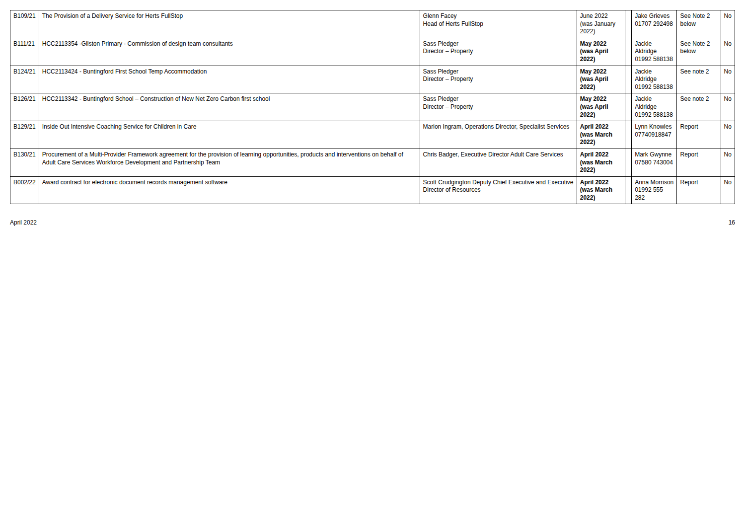| B109/21 | The Provision of a Delivery Service for Herts FullStop | Glenn Facey Head of Herts FullStop | June 2022 (was January 2022) | | Jake Grieves 01707 292498 | See Note 2 below | No |
| B111/21 | HCC2113354 -Gilston Primary - Commission of design team consultants | Sass Pledger Director – Property | May 2022 (was April 2022) | | Jackie Aldridge 01992 588138 | See Note 2 below | No |
| B124/21 | HCC2113424 - Buntingford First School Temp Accommodation | Sass Pledger Director – Property | May 2022 (was April 2022) | | Jackie Aldridge 01992 588138 | See note 2 | No |
| B126/21 | HCC2113342 - Buntingford School – Construction of New Net Zero Carbon first school | Sass Pledger Director – Property | May 2022 (was April 2022) | | Jackie Aldridge 01992 588138 | See note 2 | No |
| B129/21 | Inside Out Intensive Coaching Service for Children in Care | Marion Ingram, Operations Director, Specialist Services | April 2022 (was March 2022) | | Lynn Knowles 07740918847 | Report | No |
| B130/21 | Procurement of a Multi-Provider Framework agreement for the provision of learning opportunities, products and interventions on behalf of Adult Care Services Workforce Development and Partnership Team | Chris Badger, Executive Director Adult Care Services | April 2022 (was March 2022) | | Mark Gwynne 07580 743004 | Report | No |
| B002/22 | Award contract for electronic document records management software | Scott Crudgington Deputy Chief Executive and Executive Director of Resources | April 2022 (was March 2022) | | Anna Morrison 01992 555 282 | Report | No |
April 2022
16